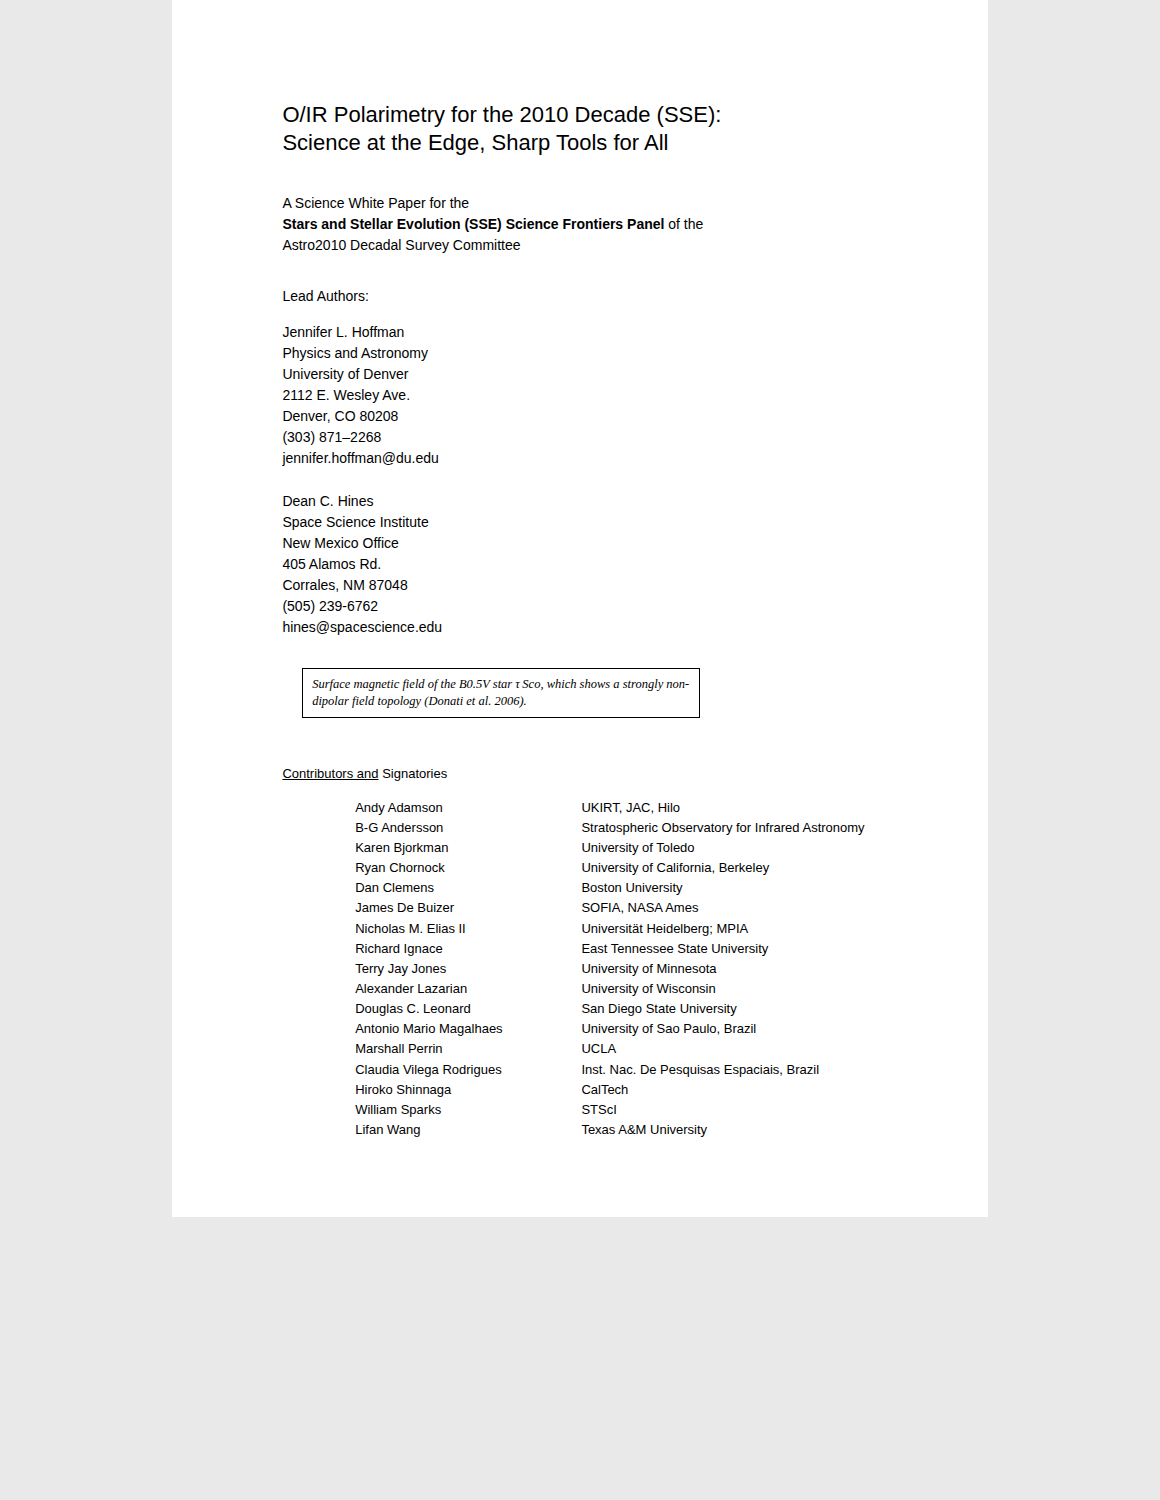O/IR Polarimetry for the 2010 Decade (SSE):
Science at the Edge, Sharp Tools for All
A Science White Paper for the
Stars and Stellar Evolution (SSE) Science Frontiers Panel of the
Astro2010 Decadal Survey Committee
Lead Authors:
Jennifer L. Hoffman
Physics and Astronomy
University of Denver
2112 E. Wesley Ave.
Denver, CO 80208
(303) 871–2268
jennifer.hoffman@du.edu Dean C. Hines
Space Science Institute
New Mexico Office
405 Alamos Rd.
Corrales, NM 87048
(505) 239-6762
hines@spacescience.edu
Surface magnetic field of the B0.5V star τ Sco, which shows a strongly non-dipolar field topology (Donati et al. 2006).
Contributors and Signatories
| Andy Adamson | UKIRT, JAC, Hilo |
| B-G Andersson | Stratospheric Observatory for Infrared Astronomy |
| Karen Bjorkman | University of Toledo |
| Ryan Chornock | University of California, Berkeley |
| Dan Clemens | Boston University |
| James De Buizer | SOFIA, NASA Ames |
| Nicholas M. Elias II | Universität Heidelberg; MPIA |
| Richard Ignace | East Tennessee State University |
| Terry Jay Jones | University of Minnesota |
| Alexander Lazarian | University of Wisconsin |
| Douglas C. Leonard | San Diego State University |
| Antonio Mario Magalhaes | University of Sao Paulo, Brazil |
| Marshall Perrin | UCLA |
| Claudia Vilega Rodrigues | Inst. Nac. De Pesquisas Espaciais, Brazil |
| Hiroko Shinnaga | CalTech |
| William Sparks | STScI |
| Lifan Wang | Texas A&M University |